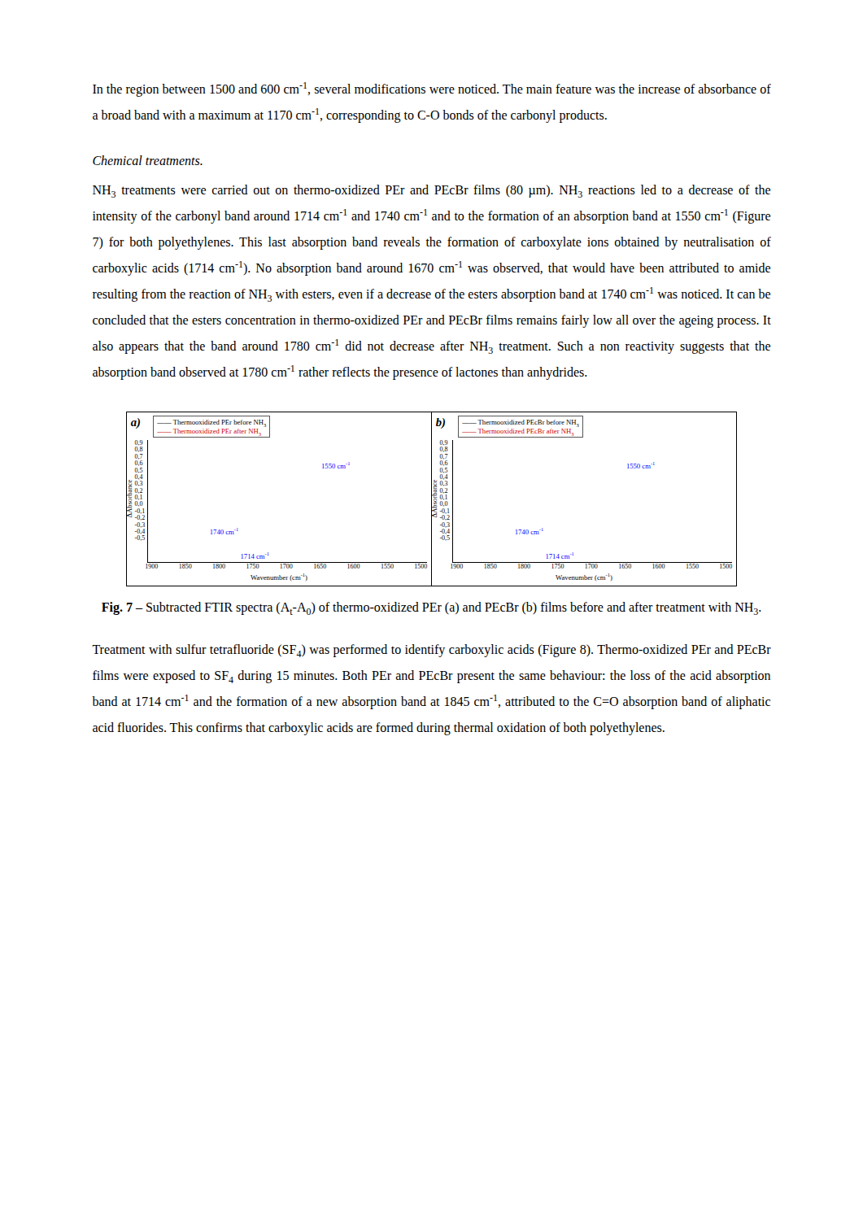In the region between 1500 and 600 cm-1, several modifications were noticed. The main feature was the increase of absorbance of a broad band with a maximum at 1170 cm-1, corresponding to C-O bonds of the carbonyl products.
Chemical treatments.
NH3 treatments were carried out on thermo-oxidized PEr and PEcBr films (80 µm). NH3 reactions led to a decrease of the intensity of the carbonyl band around 1714 cm-1 and 1740 cm-1 and to the formation of an absorption band at 1550 cm-1 (Figure 7) for both polyethylenes. This last absorption band reveals the formation of carboxylate ions obtained by neutralisation of carboxylic acids (1714 cm-1). No absorption band around 1670 cm-1 was observed, that would have been attributed to amide resulting from the reaction of NH3 with esters, even if a decrease of the esters absorption band at 1740 cm-1 was noticed. It can be concluded that the esters concentration in thermo-oxidized PEr and PEcBr films remains fairly low all over the ageing process. It also appears that the band around 1780 cm-1 did not decrease after NH3 treatment. Such a non reactivity suggests that the absorption band observed at 1780 cm-1 rather reflects the presence of lactones than anhydrides.
a) Thermooxidized PEr before NH3
Thermooxidized PEr after NH3
0,9
0,8
0,7
0,6
0,5
0,4
0,3
0,2
0,1
0,0
-0,1
-0,2
-0,3
-0,4
-0,5
1550 cm-1 1740 cm-1 1714 cm-1
190018501800175017001650160015501500
Wavenumber (cm-1)
ΔAbsorbance
b) Thermooxidized PEcBr before NH3
Thermooxidized PEcBr after NH3
0,9
0,8
0,7
0,6
0,5
0,4
0,3
0,2
0,1
0,0
-0,1
-0,2
-0,3
-0,4
-0,5
1550 cm-1 1740 cm-1 1714 cm-1
190018501800175017001650160015501500
Wavenumber (cm-1)
ΔAbsorbance
Fig. 7 – Subtracted FTIR spectra (At-A0) of thermo-oxidized PEr (a) and PEcBr (b) films before and after treatment with NH3.
Treatment with sulfur tetrafluoride (SF4) was performed to identify carboxylic acids (Figure 8). Thermo-oxidized PEr and PEcBr films were exposed to SF4 during 15 minutes. Both PEr and PEcBr present the same behaviour: the loss of the acid absorption band at 1714 cm-1 and the formation of a new absorption band at 1845 cm-1, attributed to the C=O absorption band of aliphatic acid fluorides. This confirms that carboxylic acids are formed during thermal oxidation of both polyethylenes.